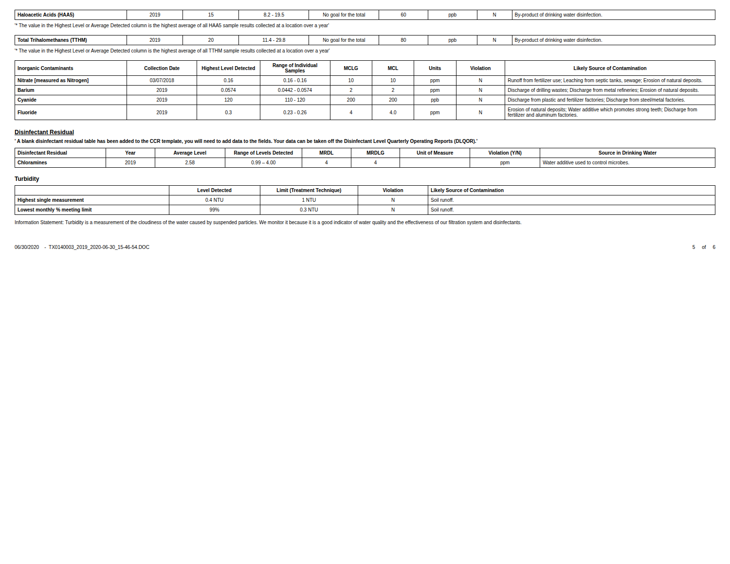| Haloacetic Acids (HAA5) | 2019 | 15 | 8.2 - 19.5 | No goal for the total | 60 | ppb | N | By-product of drinking water disinfection. |
'* The value in the Highest Level or Average Detected column is the highest average of all HAA5 sample results collected at a location over a year'
| Total Trihalomethanes (TTHM) | 2019 | 20 | 11.4 - 29.8 | No goal for the total | 80 | ppb | N | By-product of drinking water disinfection. |
'* The value in the Highest Level or Average Detected column is the highest average of all TTHM sample results collected at a location over a year'
| Inorganic Contaminants | Collection Date | Highest Level Detected | Range of Individual Samples | MCLG | MCL | Units | Violation | Likely Source of Contamination |
| --- | --- | --- | --- | --- | --- | --- | --- | --- |
| Nitrate [measured as Nitrogen] | 03/07/2018 | 0.16 | 0.16 - 0.16 | 10 | 10 | ppm | N | Runoff from fertilizer use; Leaching from septic tanks, sewage; Erosion of natural deposits. |
| Barium | 2019 | 0.0574 | 0.0442 - 0.0574 | 2 | 2 | ppm | N | Discharge of drilling wastes; Discharge from metal refineries; Erosion of natural deposits. |
| Cyanide | 2019 | 120 | 110 - 120 | 200 | 200 | ppb | N | Discharge from plastic and fertilizer factories; Discharge from steel/metal factories. |
| Fluoride | 2019 | 0.3 | 0.23 - 0.26 | 4 | 4.0 | ppm | N | Erosion of natural deposits; Water additive which promotes strong teeth; Discharge from fertilizer and aluminum factories. |
Disinfectant Residual
' A blank disinfectant residual table has been added to the CCR template, you will need to add data to the fields. Your data can be taken off the Disinfectant Level Quarterly Operating Reports (DLQOR).'
| Disinfectant Residual | Year | Average Level | Range of Levels Detected | MRDL | MRDLG | Unit of Measure | Violation (Y/N) | Source in Drinking Water |
| --- | --- | --- | --- | --- | --- | --- | --- | --- |
| Chloramines | 2019 | 2.58 | 0.99 – 4.00 | 4 | 4 | | ppm | Water additive used to control microbes. |
Turbidity
| | Level Detected | Limit (Treatment Technique) | Violation | Likely Source of Contamination |
| --- | --- | --- | --- | --- |
| Highest single measurement | 0.4 NTU | 1 NTU | N | Soil runoff. |
| Lowest monthly % meeting limit | 99% | 0.3 NTU | N | Soil runoff. |
Information Statement: Turbidity is a measurement of the cloudiness of the water caused by suspended particles. We monitor it because it is a good indicator of water quality and the effectiveness of our filtration system and disinfectants.
06/30/2020 - TX0140003_2019_2020-06-30_15-46-54.DOC
5 of 6